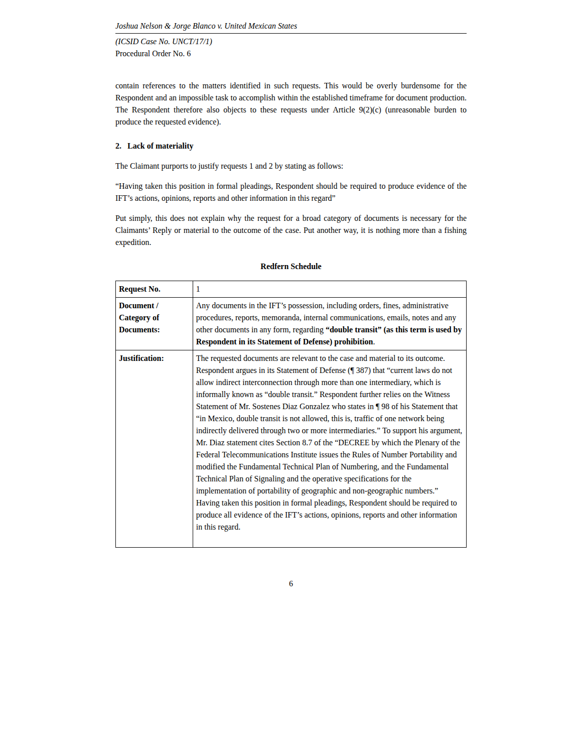Joshua Nelson & Jorge Blanco v. United Mexican States
(ICSID Case No. UNCT/17/1)
Procedural Order No. 6
contain references to the matters identified in such requests. This would be overly burdensome for the Respondent and an impossible task to accomplish within the established timeframe for document production. The Respondent therefore also objects to these requests under Article 9(2)(c) (unreasonable burden to produce the requested evidence).
2. Lack of materiality
The Claimant purports to justify requests 1 and 2 by stating as follows:
“Having taken this position in formal pleadings, Respondent should be required to produce evidence of the IFT’s actions, opinions, reports and other information in this regard”
Put simply, this does not explain why the request for a broad category of documents is necessary for the Claimants’ Reply or material to the outcome of the case. Put another way, it is nothing more than a fishing expedition.
Redfern Schedule
| Request No. | 1 |
| Document / Category of Documents: | Any documents in the IFT’s possession, including orders, fines, administrative procedures, reports, memoranda, internal communications, emails, notes and any other documents in any form, regarding “double transit” (as this term is used by Respondent in its Statement of Defense) prohibition . |
| Justification: | The requested documents are relevant to the case and material to its outcome. Respondent argues in its Statement of Defense (¶ 387) that “current laws do not allow indirect interconnection through more than one intermediary, which is informally known as “double transit.” Respondent further relies on the Witness Statement of Mr. Sostenes Diaz Gonzalez who states in ¶ 98 of his Statement that “in Mexico, double transit is not allowed, this is, traffic of one network being indirectly delivered through two or more intermediaries.” To support his argument, Mr. Diaz statement cites Section 8.7 of the “DECREE by which the Plenary of the Federal Telecommunications Institute issues the Rules of Number Portability and modified the Fundamental Technical Plan of Numbering, and the Fundamental Technical Plan of Signaling and the operative specifications for the implementation of portability of geographic and non-geographic numbers.” Having taken this position in formal pleadings, Respondent should be required to produce all evidence of the IFT’s actions, opinions, reports and other information in this regard. |
6